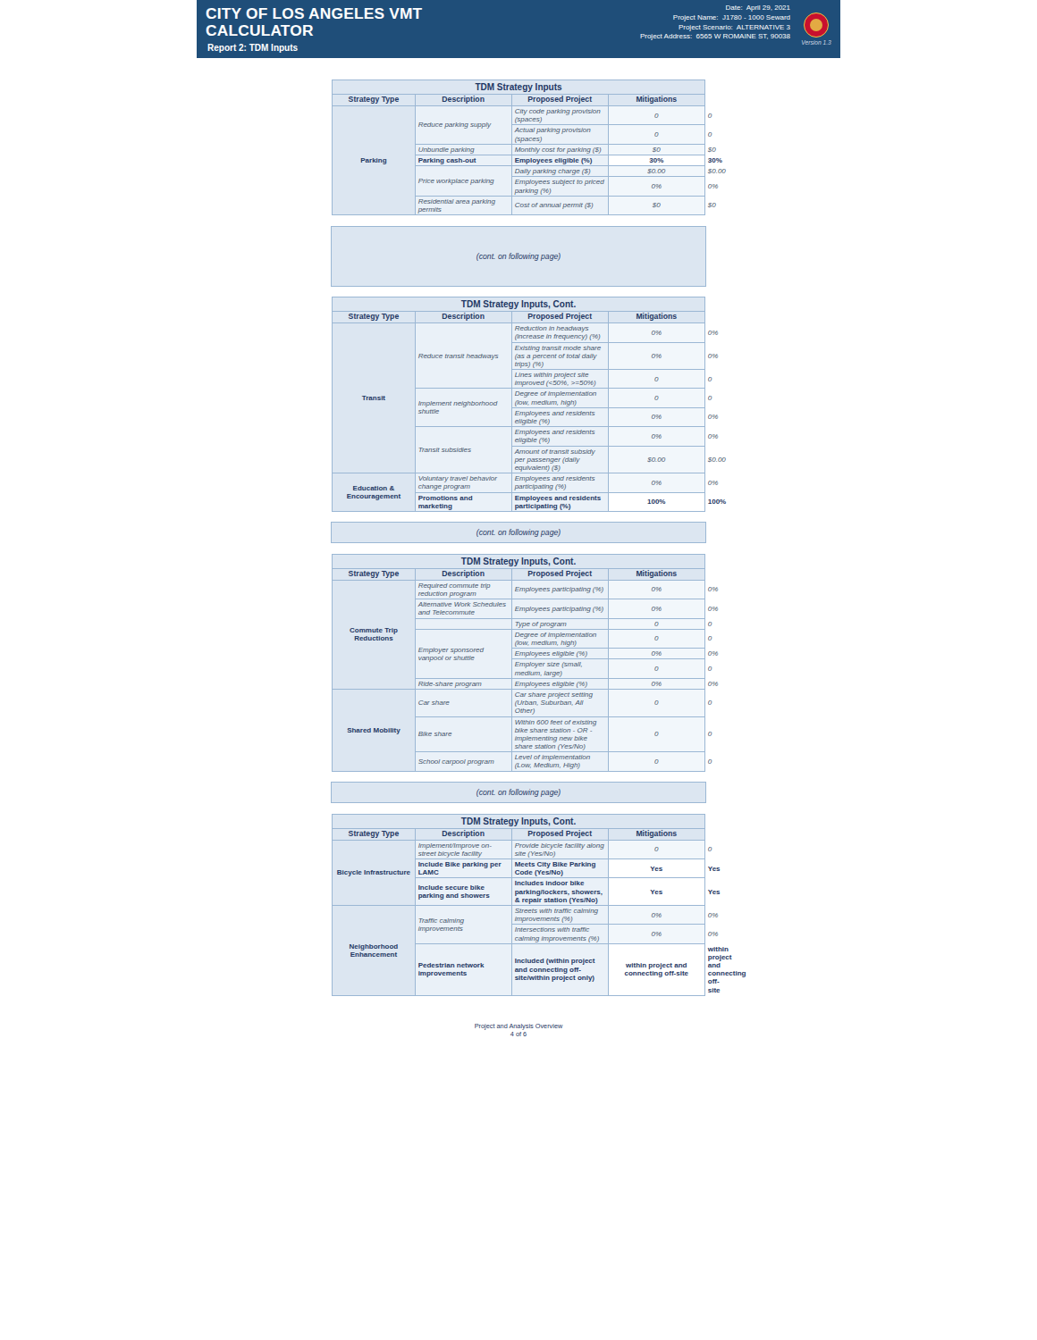CITY OF LOS ANGELES VMT CALCULATOR
Report 2: TDM Inputs
Date: April 29, 2021
Project Name: J1780 - 1000 Seward
Project Scenario: ALTERNATIVE 3
Project Address: 6565 W ROMAINE ST, 90038
Version 1.3
TDM Strategy Inputs
| Strategy Type | Description | Proposed Project | Mitigations |
| --- | --- | --- | --- |
| Parking | Reduce parking supply | City code parking provision (spaces) | 0 | 0 |
| Actual parking provision (spaces) | 0 | 0 |
| Unbundle parking | Monthly cost for parking ($) | $0 | $0 |
| Parking cash-out | Employees eligible (%) | 30% | 30% |
| Price workplace parking | Daily parking charge ($) | $0.00 | $0.00 |
| Employees subject to priced parking (%) | 0% | 0% |
| Residential area parking permits | Cost of annual permit ($) | $0 | $0 |
(cont. on following page)
TDM Strategy Inputs, Cont.
| Strategy Type | Description | Proposed Project | Mitigations |
| --- | --- | --- | --- |
| Transit | Reduce transit headways | Reduction in headways (increase in frequency) (%) | 0% | 0% |
| Existing transit mode share (as a percent of total daily trips) (%) | 0% | 0% |
| Lines within project site improved (<50%, >=50%) | 0 | 0 |
| Implement neighborhood shuttle | Degree of implementation (low, medium, high) | 0 | 0 |
| Employees and residents eligible (%) | 0% | 0% |
| Transit subsidies | Employees and residents eligible (%) | 0% | 0% |
| Amount of transit subsidy per passenger (daily equivalent) ($) | $0.00 | $0.00 |
| Education & Encouragement | Voluntary travel behavior change program | Employees and residents participating (%) | 0% | 0% |
| Promotions and marketing | Employees and residents participating (%) | 100% | 100% |
(cont. on following page)
TDM Strategy Inputs, Cont.
| Strategy Type | Description | Proposed Project | Mitigations |
| --- | --- | --- | --- |
| Commute Trip Reductions | Required commute trip reduction program | Employees participating (%) | 0% | 0% |
| Alternative Work Schedules and Telecommute | Employees participating (%) | 0% | 0% |
| | Type of program | 0 | 0 |
| Employer sponsored vanpool or shuttle | Degree of implementation (low, medium, high) | 0 | 0 |
| Employees eligible (%) | 0% | 0% |
| Employer size (small, medium, large) | 0 | 0 |
| Ride-share program | Employees eligible (%) | 0% | 0% |
| Shared Mobility | Car share | Car share project setting (Urban, Suburban, All Other) | 0 | 0 |
| Bike share | Within 600 feet of existing bike share station - OR - implementing new bike share station (Yes/No) | 0 | 0 |
| School carpool program | Level of implementation (Low, Medium, High) | 0 | 0 |
(cont. on following page)
TDM Strategy Inputs, Cont.
| Strategy Type | Description | Proposed Project | Mitigations |
| --- | --- | --- | --- |
| Bicycle Infrastructure | Implement/Improve on-street bicycle facility | Provide bicycle facility along site (Yes/No) | 0 | 0 |
| Include Bike parking per LAMC | Meets City Bike Parking Code (Yes/No) | Yes | Yes |
| Include secure bike parking and showers | Includes indoor bike parking/lockers, showers, & repair station (Yes/No) | Yes | Yes |
| Neighborhood Enhancement | Traffic calming improvements | Streets with traffic calming improvements (%) | 0% | 0% |
| Intersections with traffic calming improvements (%) | 0% | 0% |
| Pedestrian network improvements | Included (within project and connecting off-site/within project only) | within project and connecting off-site | within project and connecting off-site |
Project and Analysis Overview
4 of 6